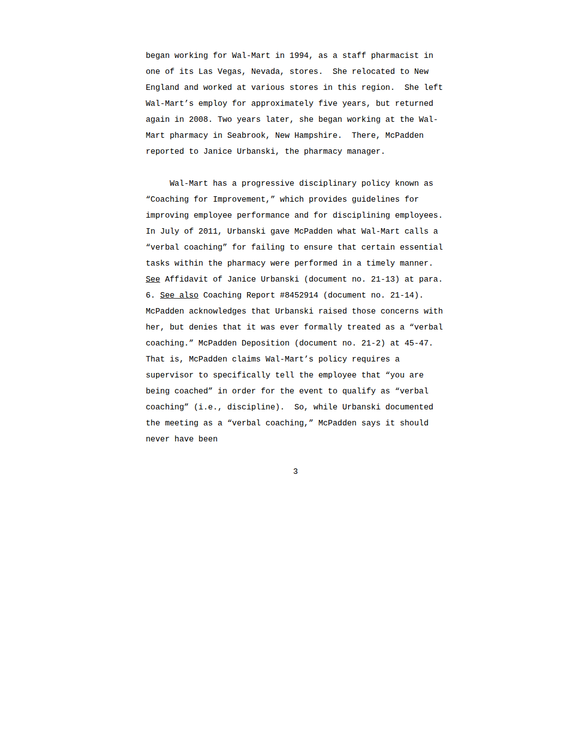began working for Wal-Mart in 1994, as a staff pharmacist in one of its Las Vegas, Nevada, stores. She relocated to New England and worked at various stores in this region. She left Wal-Mart’s employ for approximately five years, but returned again in 2008. Two years later, she began working at the Wal-Mart pharmacy in Seabrook, New Hampshire. There, McPadden reported to Janice Urbanski, the pharmacy manager.
Wal-Mart has a progressive disciplinary policy known as “Coaching for Improvement,” which provides guidelines for improving employee performance and for disciplining employees. In July of 2011, Urbanski gave McPadden what Wal-Mart calls a “verbal coaching” for failing to ensure that certain essential tasks within the pharmacy were performed in a timely manner. See Affidavit of Janice Urbanski (document no. 21-13) at para. 6. See also Coaching Report #8452914 (document no. 21-14). McPadden acknowledges that Urbanski raised those concerns with her, but denies that it was ever formally treated as a “verbal coaching.” McPadden Deposition (document no. 21-2) at 45-47. That is, McPadden claims Wal-Mart’s policy requires a supervisor to specifically tell the employee that “you are being coached” in order for the event to qualify as “verbal coaching” (i.e., discipline). So, while Urbanski documented the meeting as a “verbal coaching,” McPadden says it should never have been
3